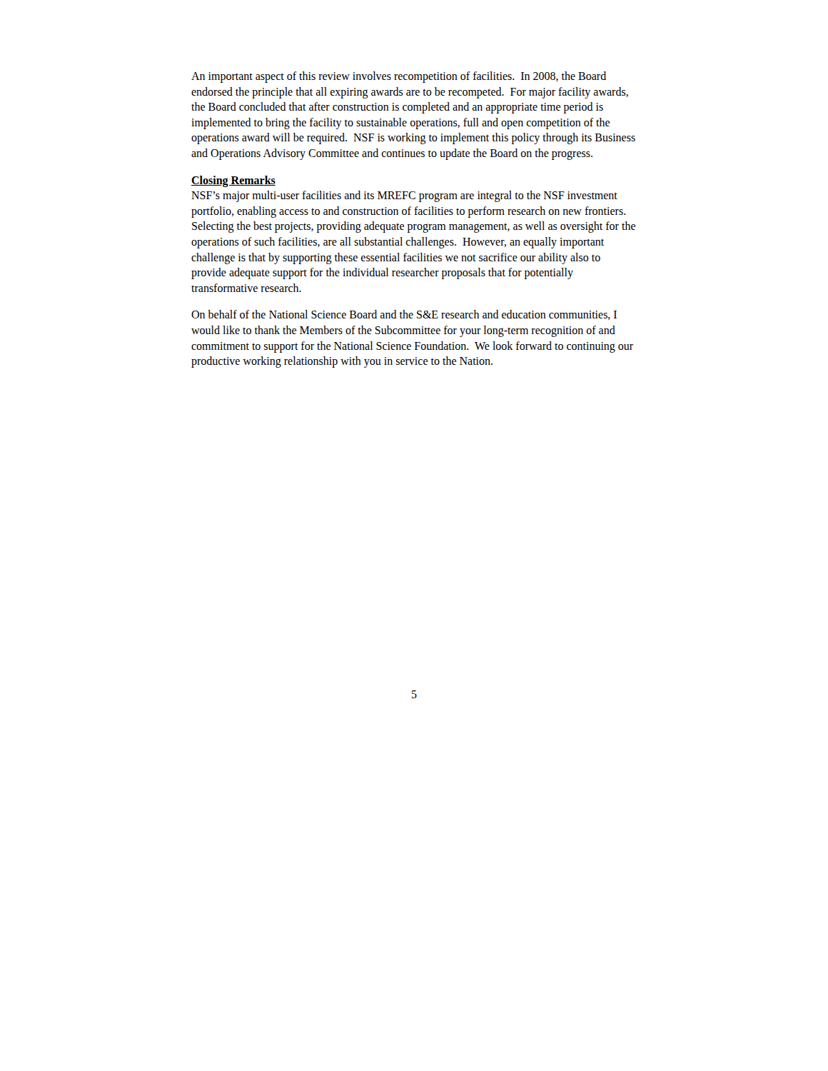An important aspect of this review involves recompetition of facilities. In 2008, the Board endorsed the principle that all expiring awards are to be recompeted. For major facility awards, the Board concluded that after construction is completed and an appropriate time period is implemented to bring the facility to sustainable operations, full and open competition of the operations award will be required. NSF is working to implement this policy through its Business and Operations Advisory Committee and continues to update the Board on the progress.
Closing Remarks
NSF’s major multi-user facilities and its MREFC program are integral to the NSF investment portfolio, enabling access to and construction of facilities to perform research on new frontiers. Selecting the best projects, providing adequate program management, as well as oversight for the operations of such facilities, are all substantial challenges. However, an equally important challenge is that by supporting these essential facilities we not sacrifice our ability also to provide adequate support for the individual researcher proposals that for potentially transformative research.
On behalf of the National Science Board and the S&E research and education communities, I would like to thank the Members of the Subcommittee for your long-term recognition of and commitment to support for the National Science Foundation. We look forward to continuing our productive working relationship with you in service to the Nation.
5